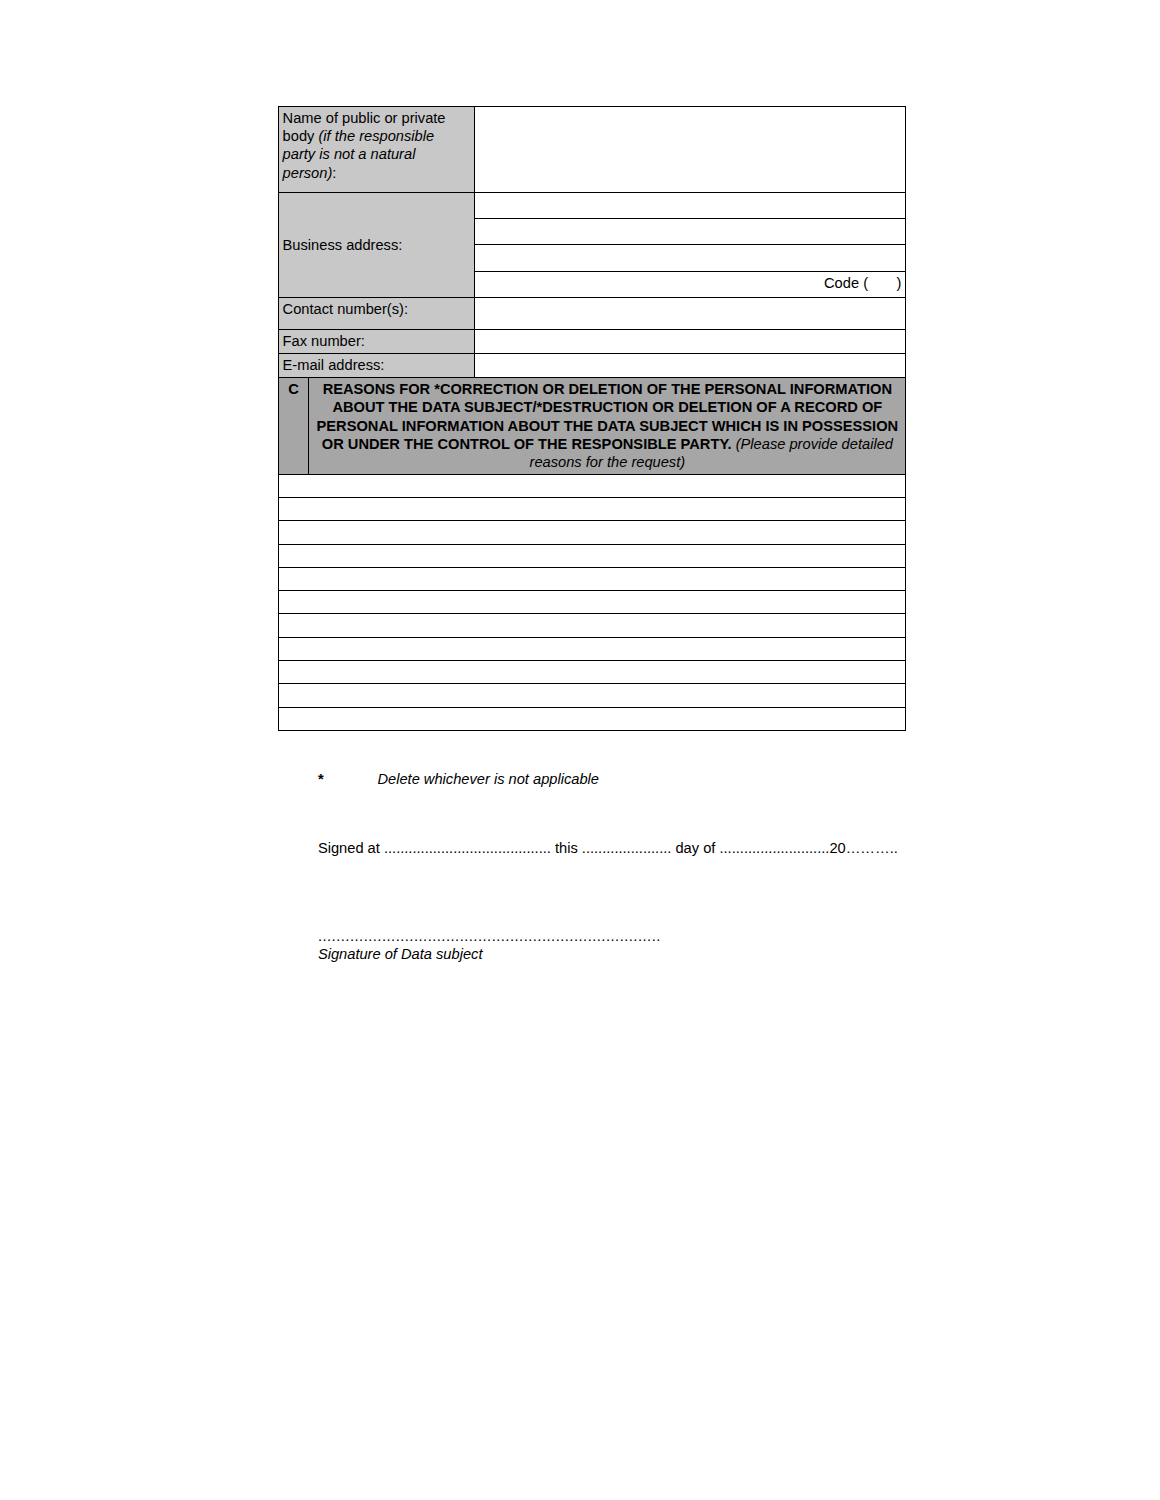| Name of public or private body (if the responsible party is not a natural person) : | |
| Business address: | |
| Code ( ) |
| Contact number(s): | |
| Fax number: | |
| E-mail address: | |
| C | REASONS FOR *CORRECTION OR DELETION OF THE PERSONAL INFORMATION ABOUT THE DATA SUBJECT/*DESTRUCTION OR DELETION OF A RECORD OF PERSONAL INFORMATION ABOUT THE DATA SUBJECT WHICH IS IN POSSESSION OR UNDER THE CONTROL OF THE RESPONSIBLE PARTY. (Please provide detailed reasons for the request) |
*Delete whichever is not applicable
Signed at ......................................... this ...................... day of ...........................20………..
...........................................................................
Signature of Data subject